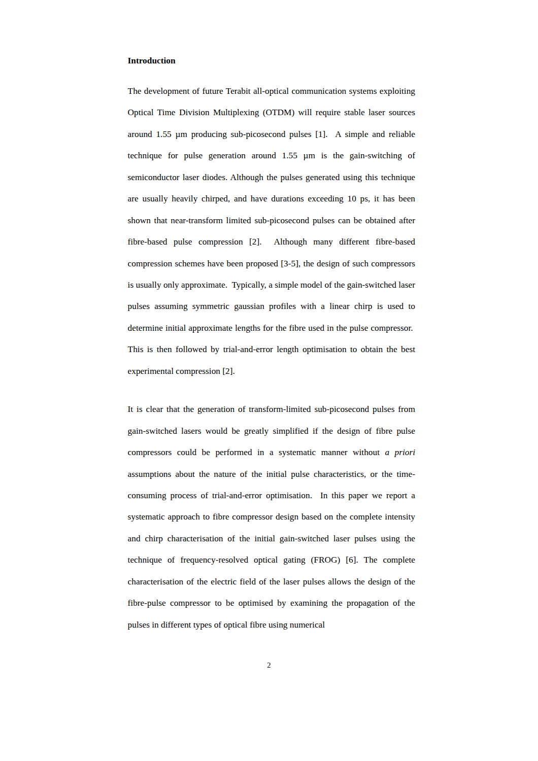Introduction
The development of future Terabit all-optical communication systems exploiting Optical Time Division Multiplexing (OTDM) will require stable laser sources around 1.55 µm producing sub-picosecond pulses [1]. A simple and reliable technique for pulse generation around 1.55 µm is the gain-switching of semiconductor laser diodes. Although the pulses generated using this technique are usually heavily chirped, and have durations exceeding 10 ps, it has been shown that near-transform limited sub-picosecond pulses can be obtained after fibre-based pulse compression [2]. Although many different fibre-based compression schemes have been proposed [3-5], the design of such compressors is usually only approximate. Typically, a simple model of the gain-switched laser pulses assuming symmetric gaussian profiles with a linear chirp is used to determine initial approximate lengths for the fibre used in the pulse compressor. This is then followed by trial-and-error length optimisation to obtain the best experimental compression [2].
It is clear that the generation of transform-limited sub-picosecond pulses from gain-switched lasers would be greatly simplified if the design of fibre pulse compressors could be performed in a systematic manner without a priori assumptions about the nature of the initial pulse characteristics, or the time-consuming process of trial-and-error optimisation. In this paper we report a systematic approach to fibre compressor design based on the complete intensity and chirp characterisation of the initial gain-switched laser pulses using the technique of frequency-resolved optical gating (FROG) [6]. The complete characterisation of the electric field of the laser pulses allows the design of the fibre-pulse compressor to be optimised by examining the propagation of the pulses in different types of optical fibre using numerical
2